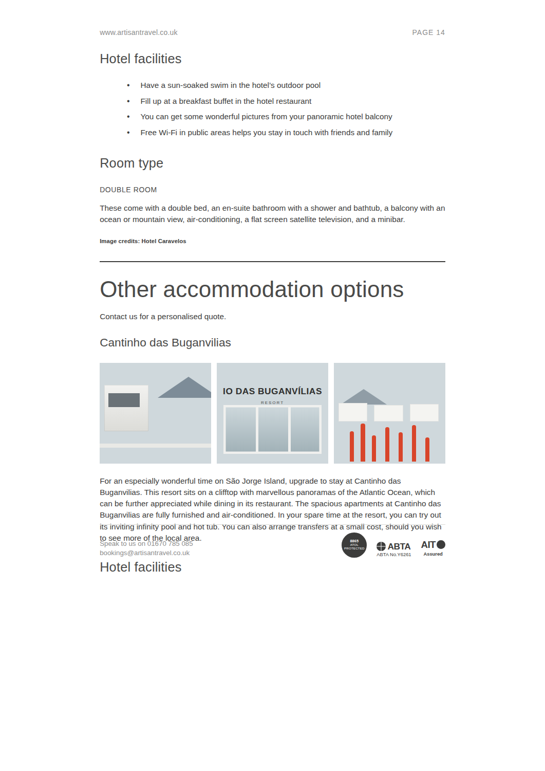www.artisantravel.co.uk PAGE 14
Hotel facilities
Have a sun-soaked swim in the hotel’s outdoor pool
Fill up at a breakfast buffet in the hotel restaurant
You can get some wonderful pictures from your panoramic hotel balcony
Free Wi-Fi in public areas helps you stay in touch with friends and family
Room type
Double room
These come with a double bed, an en-suite bathroom with a shower and bathtub, a balcony with an ocean or mountain view, air-conditioning, a flat screen satellite television, and a minibar.
Image credits: Hotel Caravelos
Other accommodation options
Contact us for a personalised quote.
Cantinho das Buganvilias
IO DAS BUGANVÍLIASRESORT
For an especially wonderful time on São Jorge Island, upgrade to stay at Cantinho das Buganvilias. This resort sits on a clifftop with marvellous panoramas of the Atlantic Ocean, which can be further appreciated while dining in its restaurant. The spacious apartments at Cantinho das Buganvilias are fully furnished and air-conditioned. In your spare time at the resort, you can try out its inviting infinity pool and hot tub. You can also arrange transfers at a small cost, should you wish to see more of the local area.
Hotel facilities
Speak to us on 01670 785 085
bookings@artisantravel.co.uk
8865 ATOL
PROTECTED
ABTA
ABTA No.Y6261
AIT
Assured